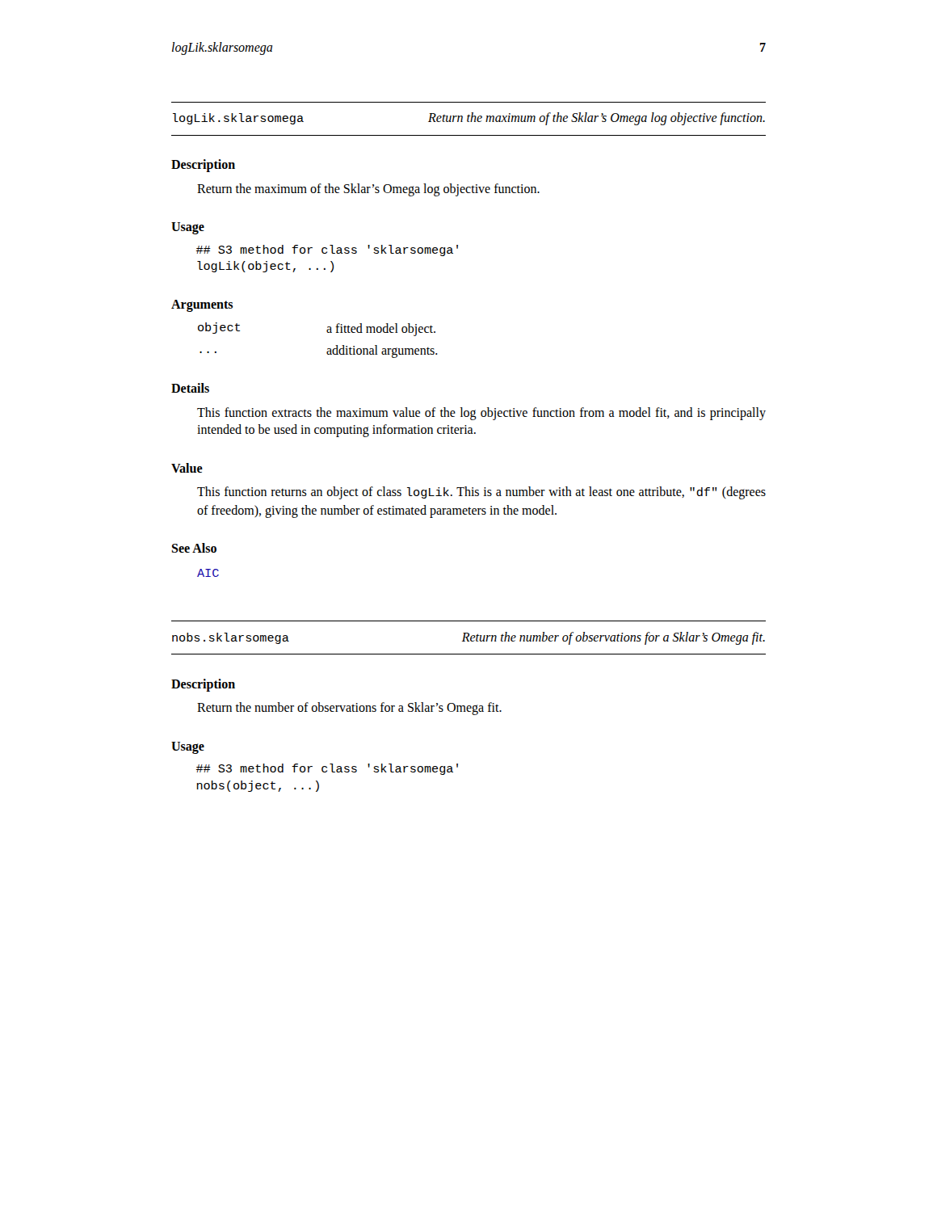logLik.sklarsomega 7
logLik.sklarsomega Return the maximum of the Sklar’s Omega log objective function.
Description
Return the maximum of the Sklar’s Omega log objective function.
Usage
## S3 method for class 'sklarsomega'
logLik(object, ...)
Arguments
object
a fitted model object.
...
additional arguments.
Details
This function extracts the maximum value of the log objective function from a model fit, and is principally intended to be used in computing information criteria.
Value
This function returns an object of class logLik. This is a number with at least one attribute, "df" (degrees of freedom), giving the number of estimated parameters in the model.
See Also
AIC
nobs.sklarsomega Return the number of observations for a Sklar’s Omega fit.
Description
Return the number of observations for a Sklar’s Omega fit.
Usage
## S3 method for class 'sklarsomega'
nobs(object, ...)